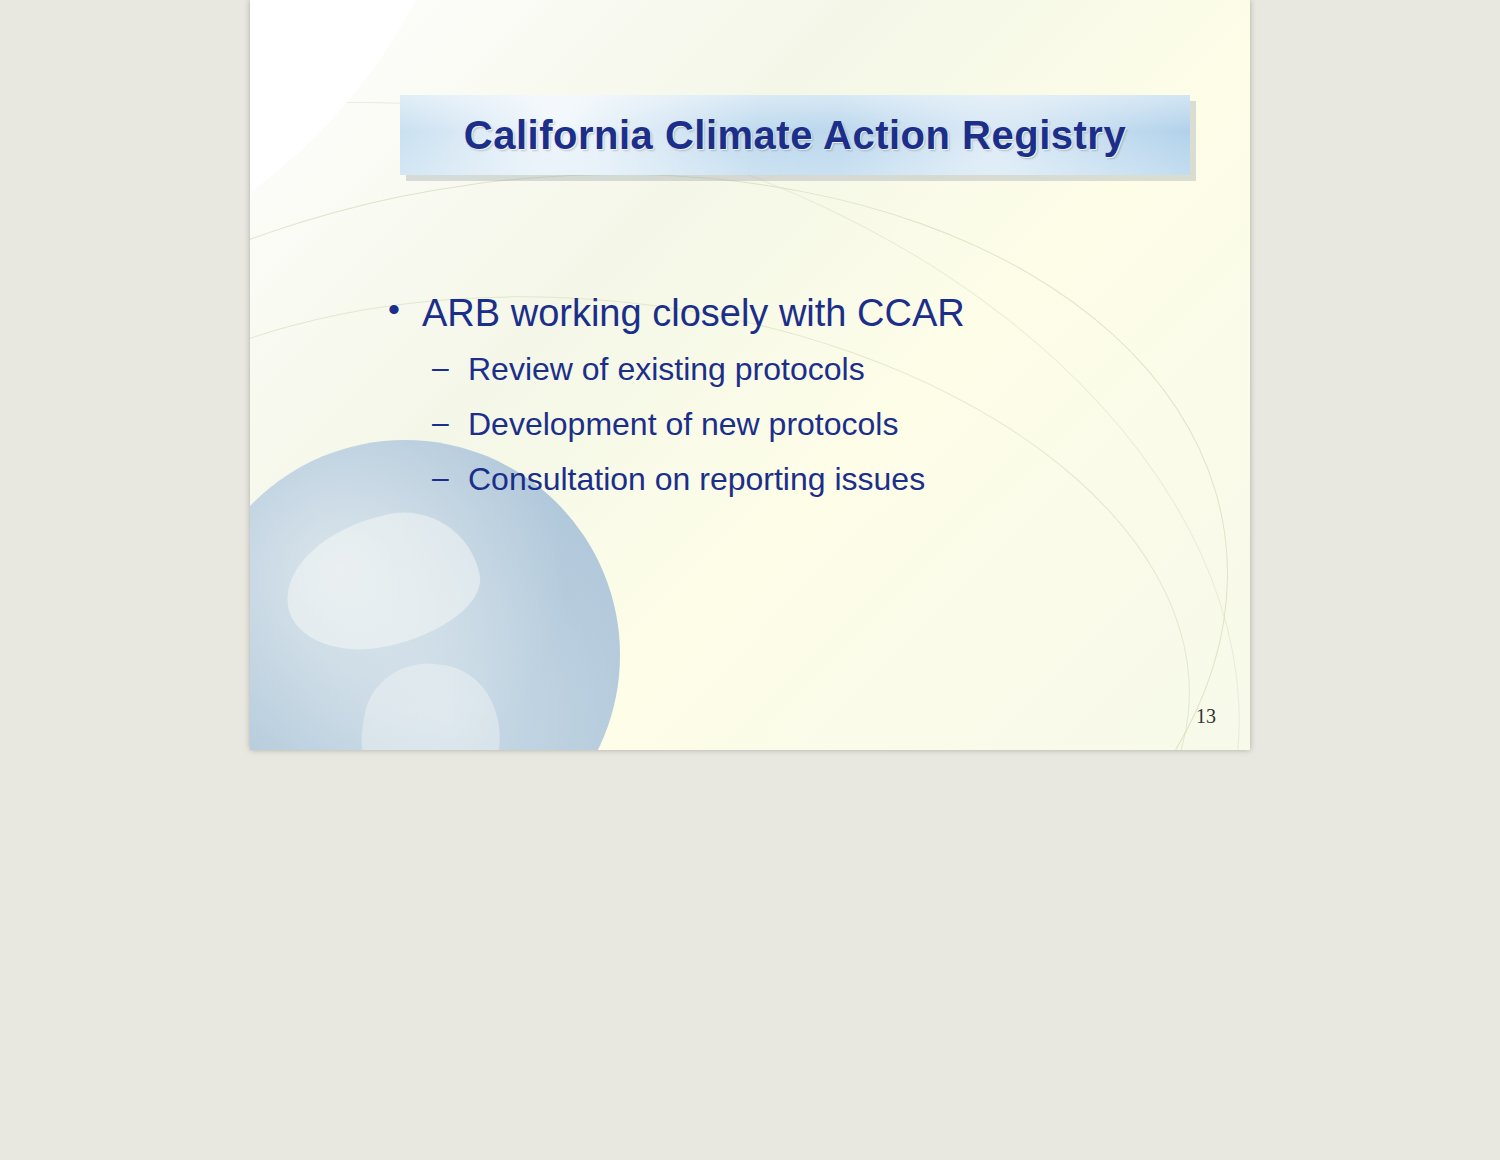California Climate Action Registry
ARB working closely with CCAR
Review of existing protocols
Development of new protocols
Consultation on reporting issues
13